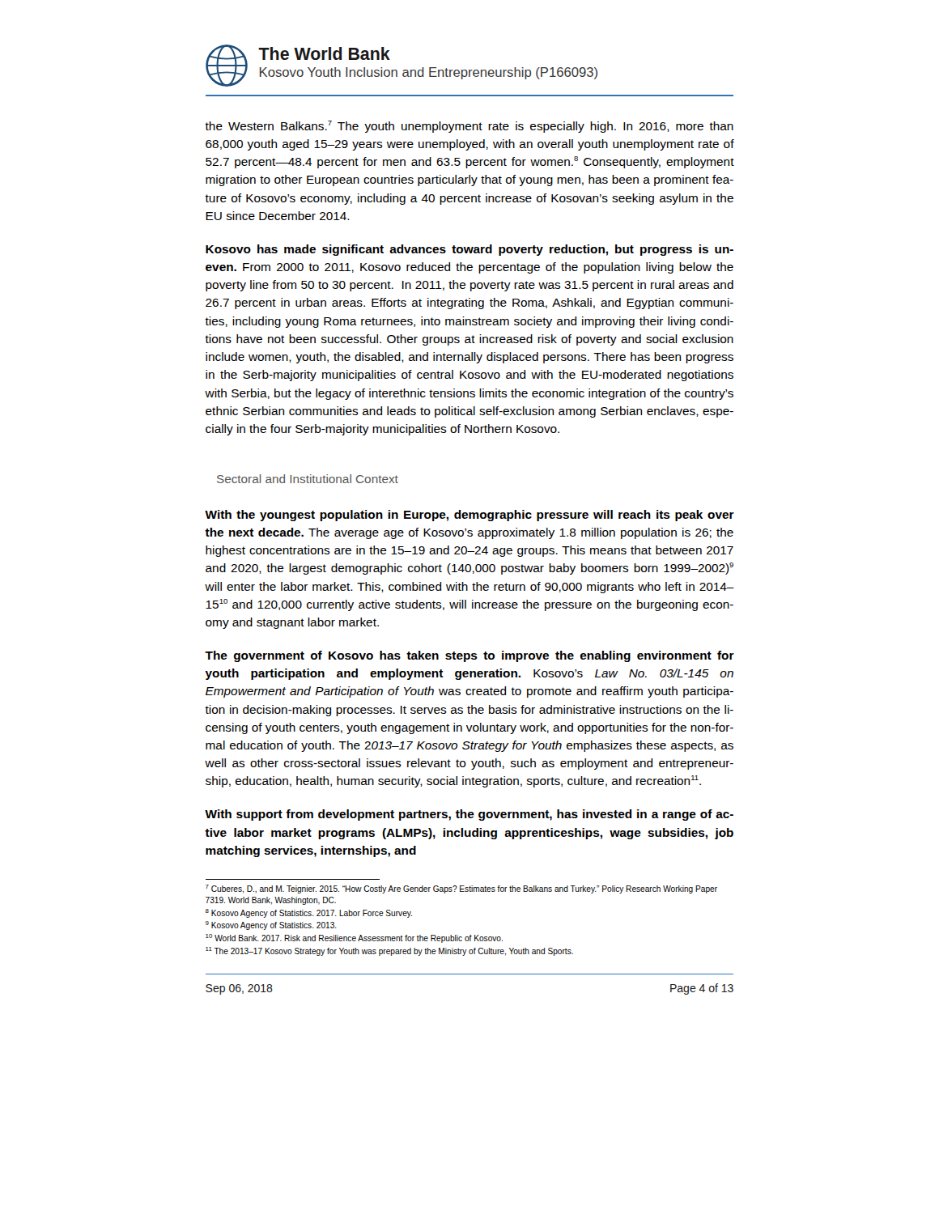The World Bank
Kosovo Youth Inclusion and Entrepreneurship (P166093)
the Western Balkans.7 The youth unemployment rate is especially high. In 2016, more than 68,000 youth aged 15–29 years were unemployed, with an overall youth unemployment rate of 52.7 percent—48.4 percent for men and 63.5 percent for women.8 Consequently, employment migration to other European countries particularly that of young men, has been a prominent feature of Kosovo’s economy, including a 40 percent increase of Kosovan’s seeking asylum in the EU since December 2014.
Kosovo has made significant advances toward poverty reduction, but progress is uneven. From 2000 to 2011, Kosovo reduced the percentage of the population living below the poverty line from 50 to 30 percent. In 2011, the poverty rate was 31.5 percent in rural areas and 26.7 percent in urban areas. Efforts at integrating the Roma, Ashkali, and Egyptian communities, including young Roma returnees, into mainstream society and improving their living conditions have not been successful. Other groups at increased risk of poverty and social exclusion include women, youth, the disabled, and internally displaced persons. There has been progress in the Serb-majority municipalities of central Kosovo and with the EU-moderated negotiations with Serbia, but the legacy of interethnic tensions limits the economic integration of the country’s ethnic Serbian communities and leads to political self-exclusion among Serbian enclaves, especially in the four Serb-majority municipalities of Northern Kosovo.
Sectoral and Institutional Context
With the youngest population in Europe, demographic pressure will reach its peak over the next decade. The average age of Kosovo’s approximately 1.8 million population is 26; the highest concentrations are in the 15–19 and 20–24 age groups. This means that between 2017 and 2020, the largest demographic cohort (140,000 postwar baby boomers born 1999–2002)9 will enter the labor market. This, combined with the return of 90,000 migrants who left in 2014–1510 and 120,000 currently active students, will increase the pressure on the burgeoning economy and stagnant labor market.
The government of Kosovo has taken steps to improve the enabling environment for youth participation and employment generation. Kosovo’s Law No. 03/L-145 on Empowerment and Participation of Youth was created to promote and reaffirm youth participation in decision-making processes. It serves as the basis for administrative instructions on the licensing of youth centers, youth engagement in voluntary work, and opportunities for the non-formal education of youth. The 2013–17 Kosovo Strategy for Youth emphasizes these aspects, as well as other cross-sectoral issues relevant to youth, such as employment and entrepreneurship, education, health, human security, social integration, sports, culture, and recreation11.
With support from development partners, the government, has invested in a range of active labor market programs (ALMPs), including apprenticeships, wage subsidies, job matching services, internships, and
7 Cuberes, D., and M. Teignier. 2015. “How Costly Are Gender Gaps? Estimates for the Balkans and Turkey.” Policy Research Working Paper 7319. World Bank, Washington, DC.
8 Kosovo Agency of Statistics. 2017. Labor Force Survey.
9 Kosovo Agency of Statistics. 2013.
10 World Bank. 2017. Risk and Resilience Assessment for the Republic of Kosovo.
11 The 2013–17 Kosovo Strategy for Youth was prepared by the Ministry of Culture, Youth and Sports.
Sep 06, 2018 Page 4 of 13